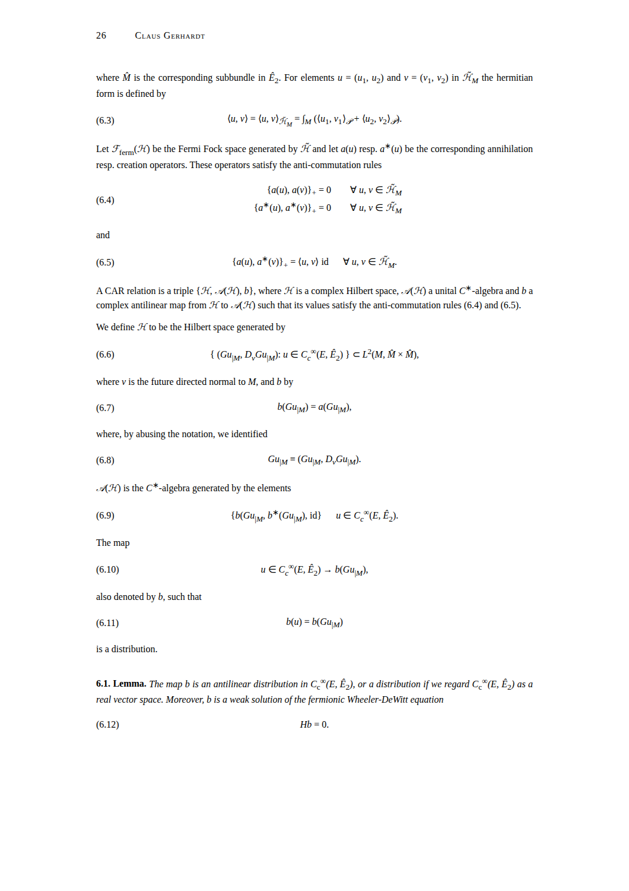26 Claus Gerhardt
where M̂ is the corresponding subbundle in Ê2. For elements u = (u1, u2) and v = (v1, v2) in ℋ̃M the hermitian form is defined by
(6.3)
⟨u, v⟩ = ⟨u, v⟩ℋ̃M = ∫M (⟨u1, v1⟩𝒫 + ⟨u2, v2⟩𝒫).
Let ℱferm(ℋ) be the Fermi Fock space generated by ℋ̃ and let a(u) resp. a∗(u) be the corresponding annihilation resp. creation operators. These operators satisfy the anti-commutation rules
(6.4)
{a(u), a(v)}+ = 0
∀ u, v ∈ ℋ̃M
{a∗(u), a∗(v)}+ = 0
∀ u, v ∈ ℋ̃M
and
(6.5)
{a(u), a∗(v)}+ = ⟨u, v⟩ id ∀ u, v ∈ ℋ̃M.
A CAR relation is a triple {ℋ, 𝒜(ℋ), b}, where ℋ is a complex Hilbert space, 𝒜(ℋ) a unital C∗-algebra and b a complex antilinear map from ℋ to 𝒜(ℋ) such that its values satisfy the anti-commutation rules (6.4) and (6.5).
We define ℋ to be the Hilbert space generated by
(6.6)
{ (Gu|M, DνGu|M): u ∈ Cc∞(E, Ê2) } ⊂ L2(M, M̂ × M̂),
where ν is the future directed normal to M, and b by
(6.7)
b(Gu|M) = a(Gu|M),
where, by abusing the notation, we identified
(6.8)
Gu|M ≡ (Gu|M, DνGu|M).
𝒜(ℋ) is the C∗-algebra generated by the elements
(6.9)
{b(Gu|M, b∗(Gu|M), id} u ∈ Cc∞(E, Ê2).
The map
(6.10)
u ∈ Cc∞(E, Ê2) → b(Gu|M),
also denoted by b, such that
(6.11)
b(u) = b(Gu|M)
is a distribution.
6.1. Lemma. The map b is an antilinear distribution in Cc∞(E, Ê2), or a distribution if we regard Cc∞(E, Ê2) as a real vector space. Moreover, b is a weak solution of the fermionic Wheeler-DeWitt equation
(6.12)
Hb = 0.